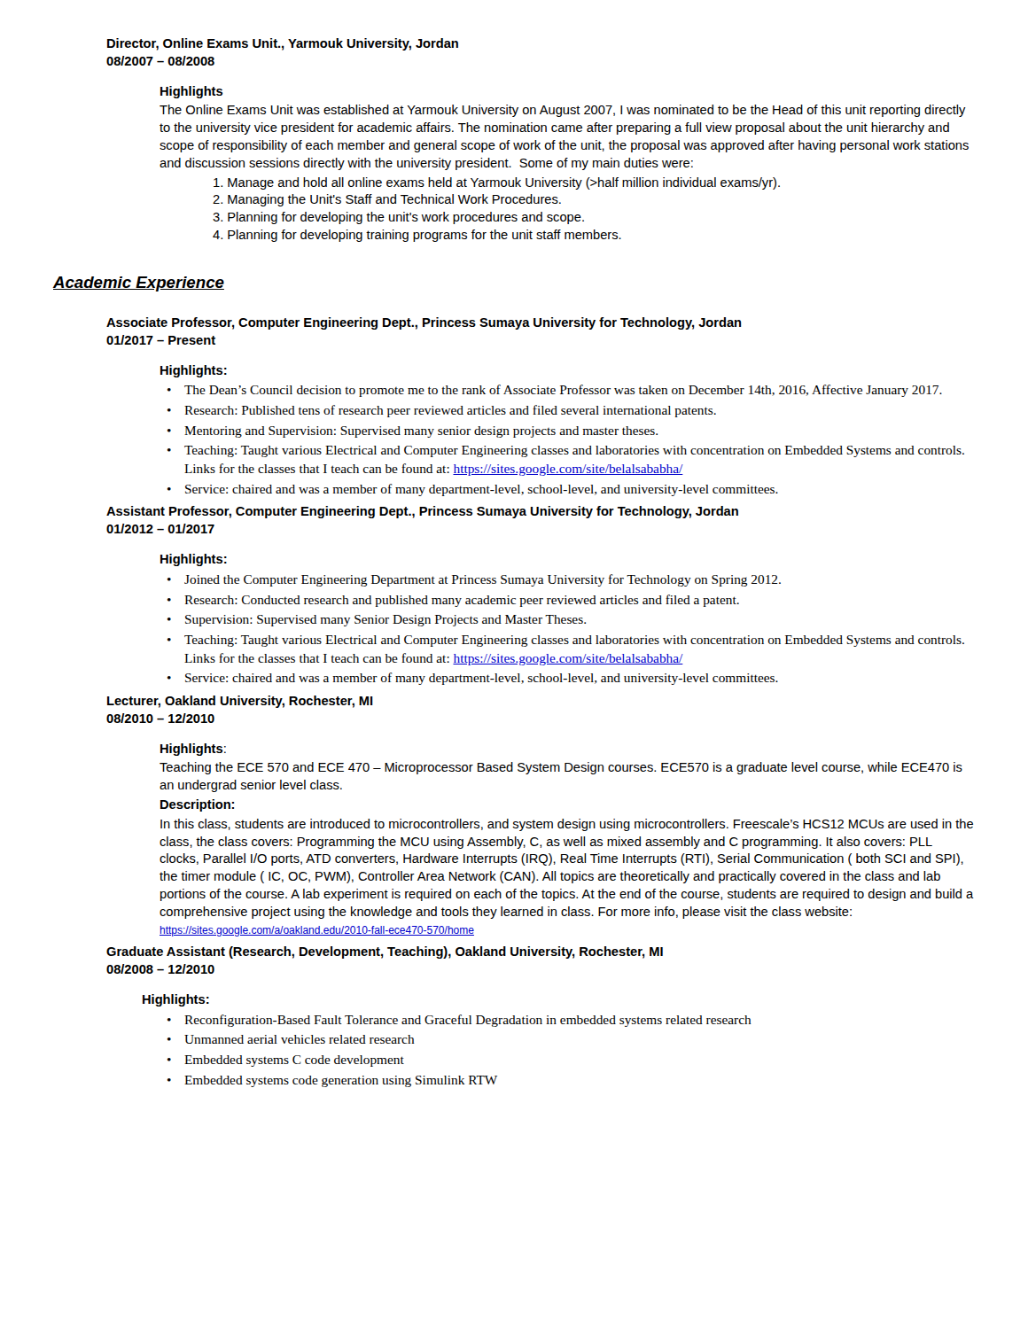Director, Online Exams Unit., Yarmouk University, Jordan
08/2007 – 08/2008
Highlights
The Online Exams Unit was established at Yarmouk University on August 2007, I was nominated to be the Head of this unit reporting directly to the university vice president for academic affairs. The nomination came after preparing a full view proposal about the unit hierarchy and scope of responsibility of each member and general scope of work of the unit, the proposal was approved after having personal work stations and discussion sessions directly with the university president. Some of my main duties were:
1. Manage and hold all online exams held at Yarmouk University (>half million individual exams/yr).
2. Managing the Unit's Staff and Technical Work Procedures.
3. Planning for developing the unit's work procedures and scope.
4. Planning for developing training programs for the unit staff members.
Academic Experience
Associate Professor, Computer Engineering Dept., Princess Sumaya University for Technology, Jordan
01/2017 – Present
Highlights:
The Dean’s Council decision to promote me to the rank of Associate Professor was taken on December 14th, 2016, Affective January 2017.
Research: Published tens of research peer reviewed articles and filed several international patents.
Mentoring and Supervision: Supervised many senior design projects and master theses.
Teaching: Taught various Electrical and Computer Engineering classes and laboratories with concentration on Embedded Systems and controls. Links for the classes that I teach can be found at: https://sites.google.com/site/belalsababha/
Service: chaired and was a member of many department-level, school-level, and university-level committees.
Assistant Professor, Computer Engineering Dept., Princess Sumaya University for Technology, Jordan
01/2012 – 01/2017
Highlights:
Joined the Computer Engineering Department at Princess Sumaya University for Technology on Spring 2012.
Research: Conducted research and published many academic peer reviewed articles and filed a patent.
Supervision: Supervised many Senior Design Projects and Master Theses.
Teaching: Taught various Electrical and Computer Engineering classes and laboratories with concentration on Embedded Systems and controls. Links for the classes that I teach can be found at: https://sites.google.com/site/belalsababha/
Service: chaired and was a member of many department-level, school-level, and university-level committees.
Lecturer, Oakland University, Rochester, MI
08/2010 – 12/2010
Highlights:
Teaching the ECE 570 and ECE 470 – Microprocessor Based System Design courses. ECE570 is a graduate level course, while ECE470 is an undergrad senior level class.
Description:
In this class, students are introduced to microcontrollers, and system design using microcontrollers. Freescale’s HCS12 MCUs are used in the class, the class covers: Programming the MCU using Assembly, C, as well as mixed assembly and C programming. It also covers: PLL clocks, Parallel I/O ports, ATD converters, Hardware Interrupts (IRQ), Real Time Interrupts (RTI), Serial Communication ( both SCI and SPI), the timer module ( IC, OC, PWM), Controller Area Network (CAN). All topics are theoretically and practically covered in the class and lab portions of the course. A lab experiment is required on each of the topics. At the end of the course, students are required to design and build a comprehensive project using the knowledge and tools they learned in class. For more info, please visit the class website: https://sites.google.com/a/oakland.edu/2010-fall-ece470-570/home
Graduate Assistant (Research, Development, Teaching), Oakland University, Rochester, MI
08/2008 – 12/2010
Highlights:
Reconfiguration-Based Fault Tolerance and Graceful Degradation in embedded systems related research
Unmanned aerial vehicles related research
Embedded systems C code development
Embedded systems code generation using Simulink RTW